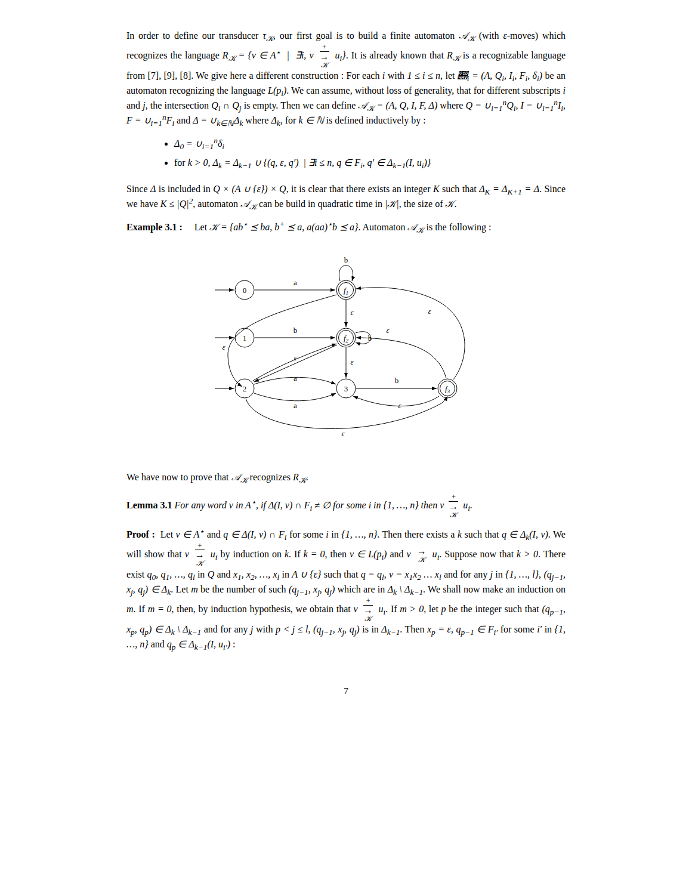In order to define our transducer τ𝒦, our first goal is to build a finite automaton 𝒜𝒦 (with ε-moves) which recognizes the language R𝒦 = {v ∈ A⋆ | ∃i, v +→𝒦 ui}. It is already known that R𝒦 is a recognizable language from [7], [9], [8]. We give here a different construction : For each i with 1 ≤ i ≤ n, let 𝒨i = (A, Qi, Ii, Fi, δi) be an automaton recognizing the language L(pi). We can assume, without loss of generality, that for different subscripts i and j, the intersection Qi ∩ Qj is empty. Then we can define 𝒜𝒦 = (A, Q, I, F, Δ) where Q = ∪i=1nQi, I = ∪i=1nIi, F = ∪i=1nFi and Δ = ∪k∈ℕΔk where Δk, for k ∈ ℕ is defined inductively by :
Δ0 = ∪i=1nδi
for k > 0, Δk = Δk−1 ∪ {(q, ε, q′) | ∃i ≤ n, q ∈ Fi, q′ ∈ Δk−1(I, ui)}
Since Δ is included in Q × (A ∪ {ε}) × Q, it is clear that there exists an integer K such that ΔK = ΔK+1 = Δ. Since we have K ≤ |Q|2, automaton 𝒜𝒦 can be build in quadratic time in |𝒦|, the size of 𝒦.
Example 3.1 : Let 𝒦 = {ab⋆ ⪯ ba, b+ ⪯ a, a(aa)⋆b ⪯ a}. Automaton 𝒜𝒦 is the following :
0 1 2 3 f1 f2 f3 a b b b a a b ε ε ε ε ε ε ε ε
We have now to prove that 𝒜𝒦 recognizes R𝒦.
Lemma 3.1 For any word v in A⋆, if Δ(I, v) ∩ Fi ≠ ∅ for some i in {1, …, n} then v +→𝒦 ui.
Proof : Let v ∈ A⋆ and q ∈ Δ(I, v) ∩ Fi for some i in {1, …, n}. Then there exists a k such that q ∈ Δk(I, v). We will show that v +→𝒦 ui by induction on k. If k = 0, then v ∈ L(pi) and v →𝒦 ui. Suppose now that k > 0. There exist q0, q1, …, ql in Q and x1, x2, …, xl in A ∪ {ε} such that q = ql, v = x1x2 … xl and for any j in {1, …, l}, (qj−1, xj, qj) ∈ Δk. Let m be the number of such (qj−1, xj, qj) which are in Δk \ Δk−1. We shall now make an induction on m. If m = 0, then, by induction hypothesis, we obtain that v +→𝒦 ui. If m > 0, let p be the integer such that (qp−1, xp, qp) ∈ Δk \ Δk−1 and for any j with p < j ≤ l, (qj−1, xj, qj) is in Δk−1. Then xp = ε, qp−1 ∈ Fi′ for some i′ in {1, …, n} and qp ∈ Δk−1(I, ui′) :
7